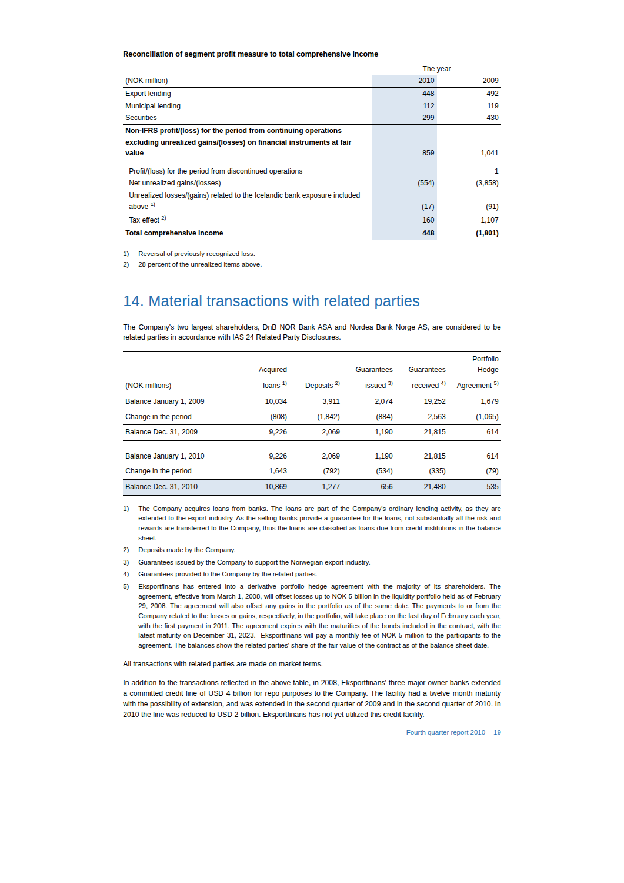Reconciliation of segment profit measure to total comprehensive income
| | The year |
| (NOK million) | 2010 | 2009 |
| Export lending | 448 | 492 |
| Municipal lending | 112 | 119 |
| Securities | 299 | 430 |
| Non-IFRS profit/(loss) for the period from continuing operations | | |
| excluding unrealized gains/(losses) on financial instruments at fair value | 859 | 1,041 |
| Profit/(loss) for the period from discontinued operations | | 1 |
| Net unrealized gains/(losses) | (554) | (3,858) |
| Unrealized losses/(gains) related to the Icelandic bank exposure included above 1) | (17) | (91) |
| Tax effect 2) | 160 | 1,107 |
| Total comprehensive income | 448 | (1,801) |
| 1) | Reversal of previously recognized loss. |
| 2) | 28 percent of the unrealized items above. |
14. Material transactions with related parties
The Company's two largest shareholders, DnB NOR Bank ASA and Nordea Bank Norge AS, are considered to be related parties in accordance with IAS 24 Related Party Disclosures.
| | Acquired | | Guarantees | Guarantees | Portfolio Hedge |
| --- | --- | --- | --- | --- | --- |
| (NOK millions) | loans 1) | Deposits 2) | issued 3) | received 4) | Agreement 5) |
| Balance January 1, 2009 | 10,034 | 3,911 | 2,074 | 19,252 | 1,679 |
| Change in the period | (808) | (1,842) | (884) | 2,563 | (1,065) |
| Balance Dec. 31, 2009 | 9,226 | 2,069 | 1,190 | 21,815 | 614 |
| Balance January 1, 2010 | 9,226 | 2,069 | 1,190 | 21,815 | 614 |
| Change in the period | 1,643 | (792) | (534) | (335) | (79) |
| Balance Dec. 31, 2010 | 10,869 | 1,277 | 656 | 21,480 | 535 |
| 1) | The Company acquires loans from banks. The loans are part of the Company's ordinary lending activity, as they are extended to the export industry. As the selling banks provide a guarantee for the loans, not substantially all the risk and rewards are transferred to the Company, thus the loans are classified as loans due from credit institutions in the balance sheet. |
| 2) | Deposits made by the Company. |
| 3) | Guarantees issued by the Company to support the Norwegian export industry. |
| 4) | Guarantees provided to the Company by the related parties. |
| 5) | Eksportfinans has entered into a derivative portfolio hedge agreement with the majority of its shareholders. The agreement, effective from March 1, 2008, will offset losses up to NOK 5 billion in the liquidity portfolio held as of February 29, 2008. The agreement will also offset any gains in the portfolio as of the same date. The payments to or from the Company related to the losses or gains, respectively, in the portfolio, will take place on the last day of February each year, with the first payment in 2011. The agreement expires with the maturities of the bonds included in the contract, with the latest maturity on December 31, 2023. Eksportfinans will pay a monthly fee of NOK 5 million to the participants to the agreement. The balances show the related parties' share of the fair value of the contract as of the balance sheet date. |
All transactions with related parties are made on market terms.
In addition to the transactions reflected in the above table, in 2008, Eksportfinans' three major owner banks extended a committed credit line of USD 4 billion for repo purposes to the Company. The facility had a twelve month maturity with the possibility of extension, and was extended in the second quarter of 2009 and in the second quarter of 2010. In 2010 the line was reduced to USD 2 billion. Eksportfinans has not yet utilized this credit facility.
Fourth quarter report 201019